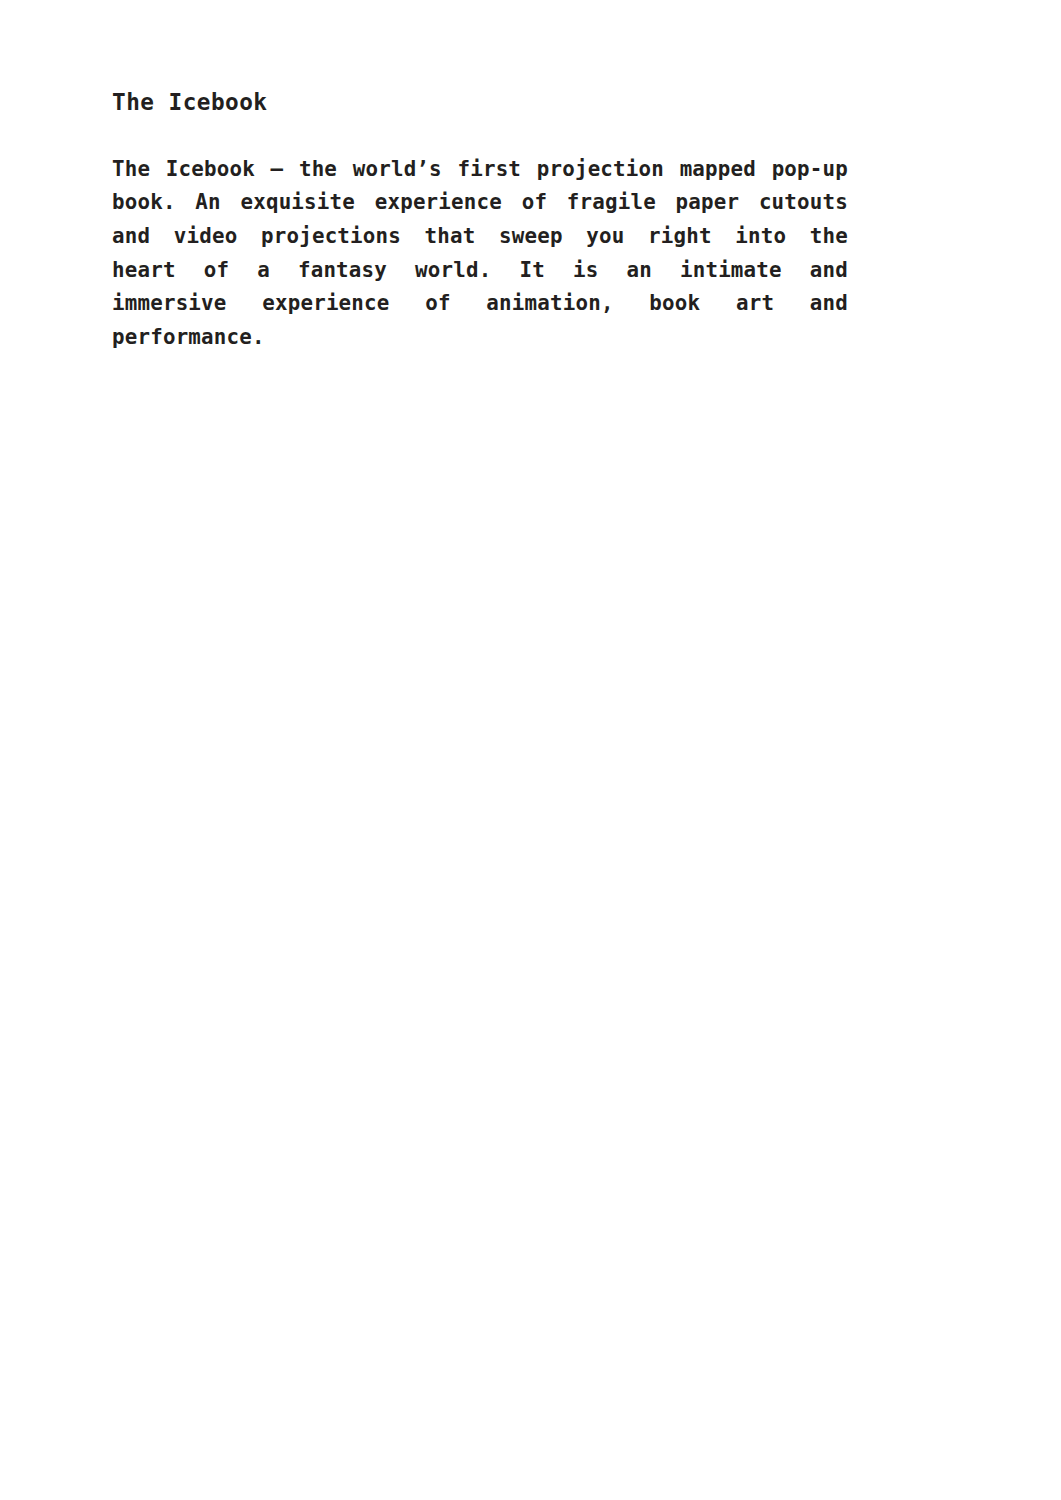The Icebook
The Icebook — the world’s first projection mapped pop-up book. An exquisite experience of fragile paper cutouts and video projections that sweep you right into the heart of a fantasy world. It is an intimate and immersive experience of animation, book art and performance.